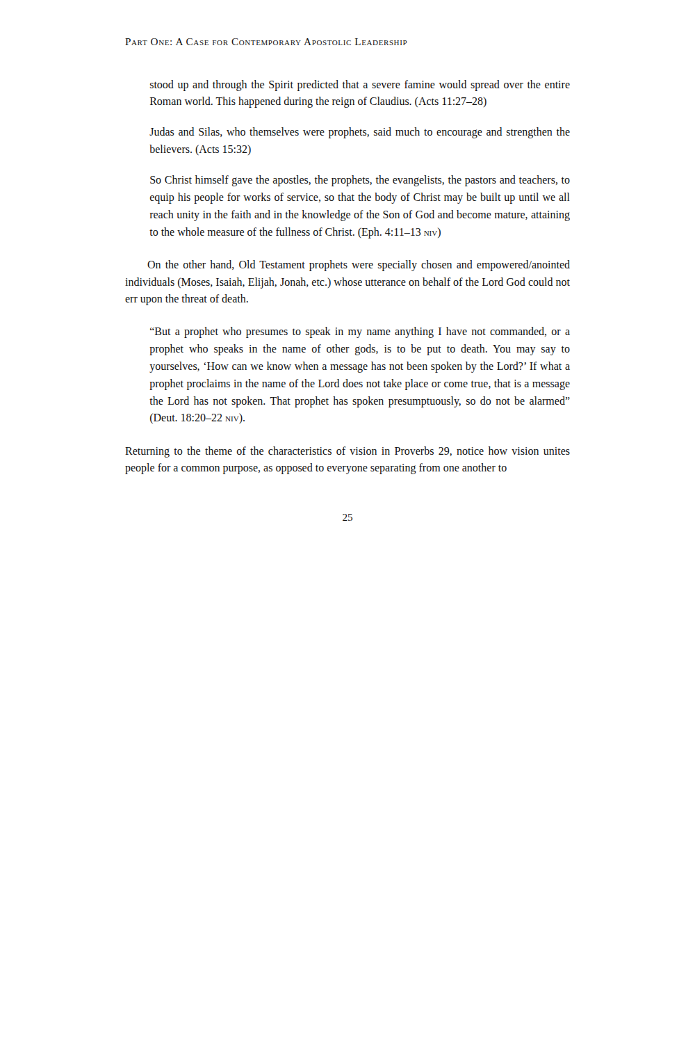Part One: A Case for Contemporary Apostolic Leadership
stood up and through the Spirit predicted that a severe famine would spread over the entire Roman world. This happened during the reign of Claudius. (Acts 11:27–28)
Judas and Silas, who themselves were prophets, said much to encourage and strengthen the believers. (Acts 15:32)
So Christ himself gave the apostles, the prophets, the evangelists, the pastors and teachers, to equip his people for works of service, so that the body of Christ may be built up until we all reach unity in the faith and in the knowledge of the Son of God and become mature, attaining to the whole measure of the fullness of Christ. (Eph. 4:11–13 niv)
On the other hand, Old Testament prophets were specially chosen and empowered/anointed individuals (Moses, Isaiah, Elijah, Jonah, etc.) whose utterance on behalf of the Lord God could not err upon the threat of death.
“But a prophet who presumes to speak in my name anything I have not commanded, or a prophet who speaks in the name of other gods, is to be put to death. You may say to yourselves, ‘How can we know when a message has not been spoken by the Lord?’ If what a prophet proclaims in the name of the Lord does not take place or come true, that is a message the Lord has not spoken. That prophet has spoken presumptuously, so do not be alarmed” (Deut. 18:20–22 niv).
Returning to the theme of the characteristics of vision in Proverbs 29, notice how vision unites people for a common purpose, as opposed to everyone separating from one another to
25